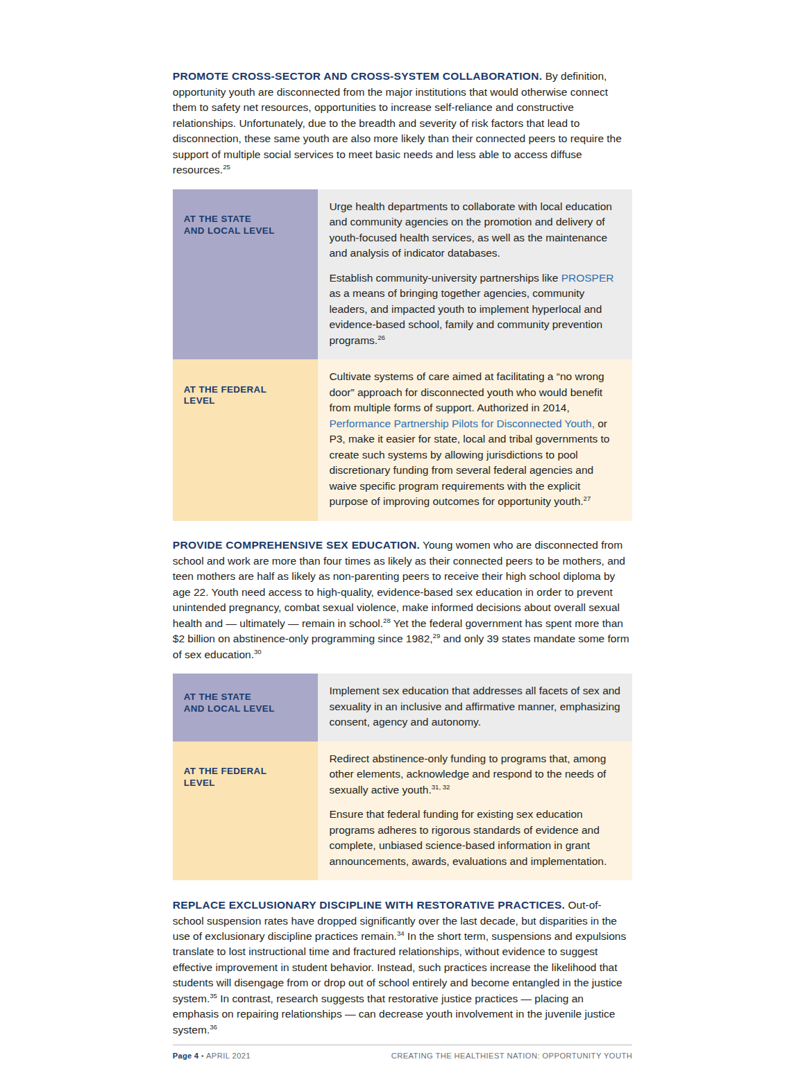Promote cross-sector and cross-system collaboration.
By definition, opportunity youth are disconnected from the major institutions that would otherwise connect them to safety net resources, opportunities to increase self-reliance and constructive relationships. Unfortunately, due to the breadth and severity of risk factors that lead to disconnection, these same youth are also more likely than their connected peers to require the support of multiple social services to meet basic needs and less able to access diffuse resources.25
| At the state and local level | Urge health departments to collaborate with local education and community agencies on the promotion and delivery of youth-focused health services, as well as the maintenance and analysis of indicator databases. Establish community-university partnerships like PROSPER as a means of bringing together agencies, community leaders, and impacted youth to implement hyperlocal and evidence-based school, family and community prevention programs. 26 |
| At the federal level | Cultivate systems of care aimed at facilitating a “no wrong door” approach for disconnected youth who would benefit from multiple forms of support. Authorized in 2014, Performance Partnership Pilots for Disconnected Youth, or P3, make it easier for state, local and tribal governments to create such systems by allowing jurisdictions to pool discretionary funding from several federal agencies and waive specific program requirements with the explicit purpose of improving outcomes for opportunity youth. 27 |
Provide comprehensive sex education.
Young women who are disconnected from school and work are more than four times as likely as their connected peers to be mothers, and teen mothers are half as likely as non-parenting peers to receive their high school diploma by age 22. Youth need access to high-quality, evidence-based sex education in order to prevent unintended pregnancy, combat sexual violence, make informed decisions about overall sexual health and — ultimately — remain in school.28 Yet the federal government has spent more than $2 billion on abstinence-only programming since 1982,29 and only 39 states mandate some form of sex education.30
| At the state and local level | Implement sex education that addresses all facets of sex and sexuality in an inclusive and affirmative manner, emphasizing consent, agency and autonomy. |
| At the federal level | Redirect abstinence-only funding to programs that, among other elements, acknowledge and respond to the needs of sexually active youth. 31, 32 Ensure that federal funding for existing sex education programs adheres to rigorous standards of evidence and complete, unbiased science-based information in grant announcements, awards, evaluations and implementation. |
Replace exclusionary discipline with restorative practices.
Out-of-school suspension rates have dropped significantly over the last decade, but disparities in the use of exclusionary discipline practices remain.34 In the short term, suspensions and expulsions translate to lost instructional time and fractured relationships, without evidence to suggest effective improvement in student behavior. Instead, such practices increase the likelihood that students will disengage from or drop out of school entirely and become entangled in the justice system.35 In contrast, research suggests that restorative justice practices — placing an emphasis on repairing relationships — can decrease youth involvement in the juvenile justice system.36
Page 4 • April 2021
Creating the Healthiest Nation: Opportunity Youth